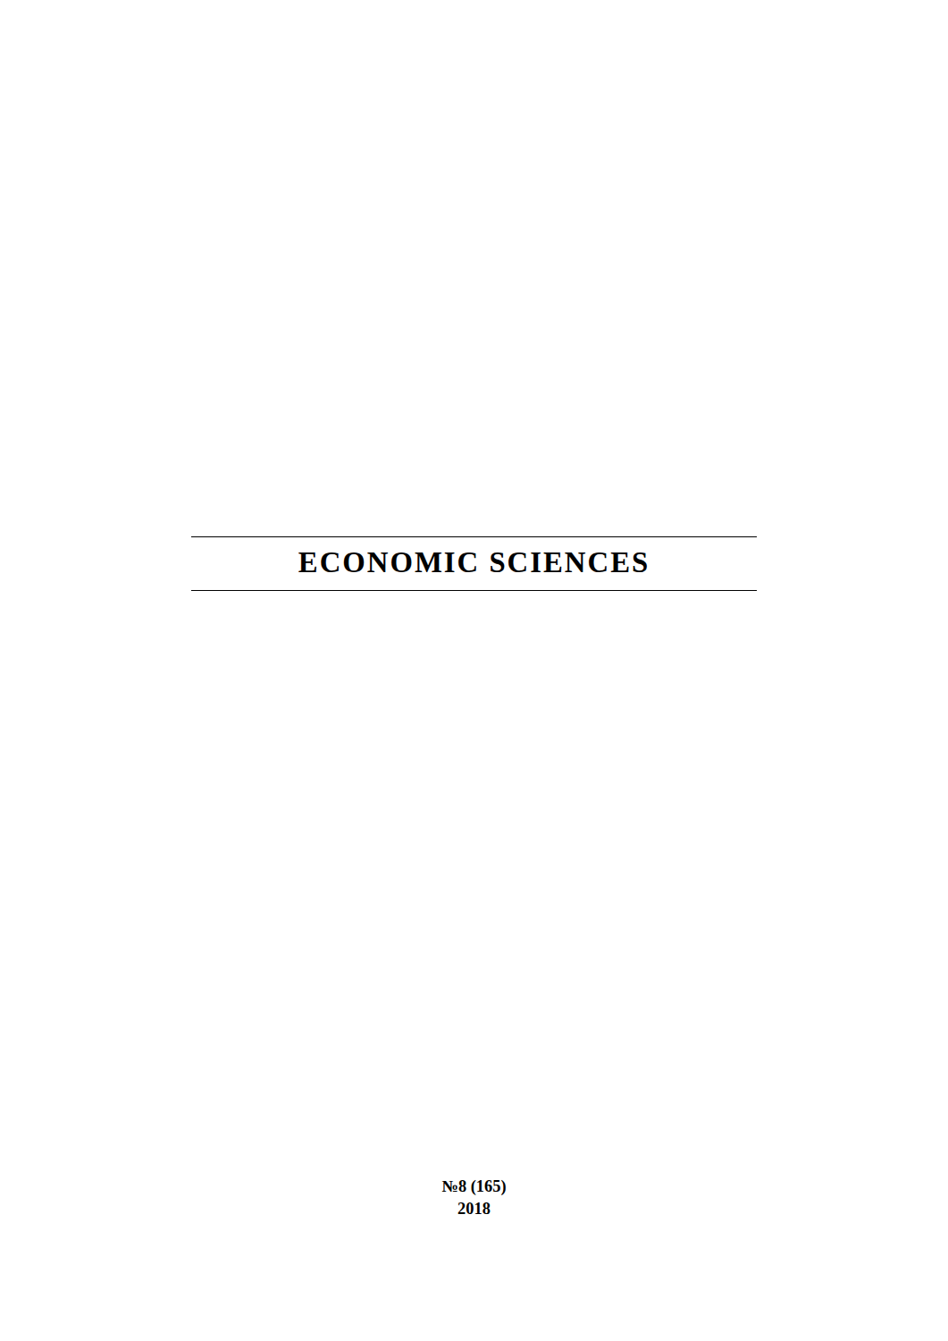ECONOMIC SCIENCES
№8 (165) 2018